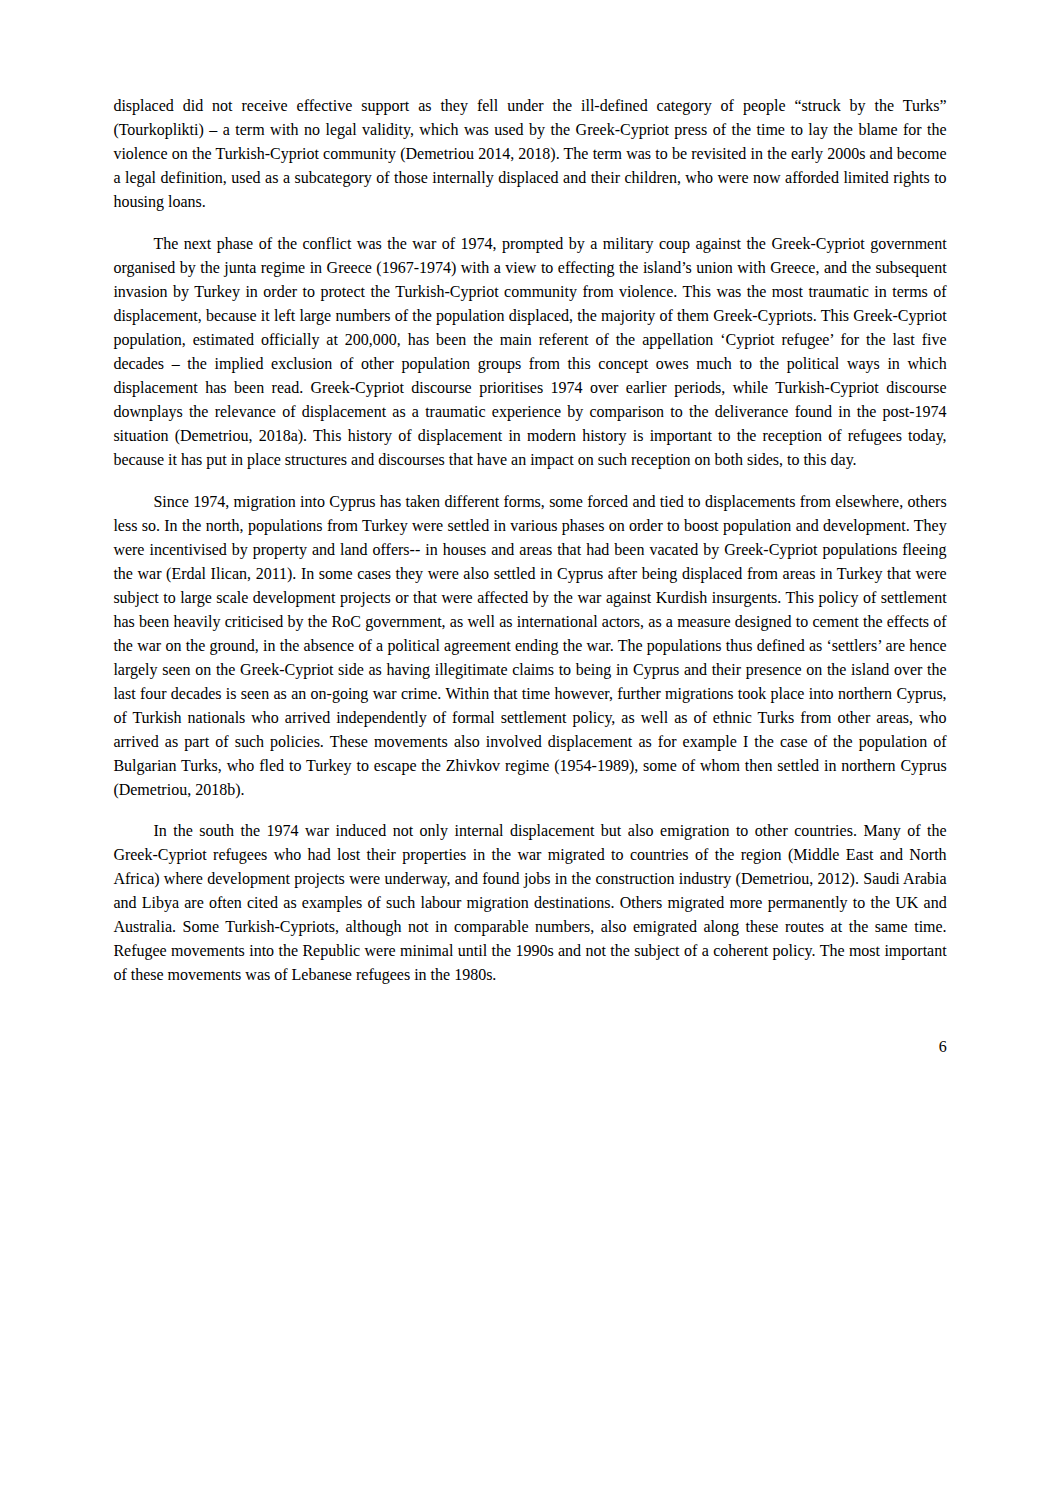displaced did not receive effective support as they fell under the ill-defined category of people “struck by the Turks” (Tourkoplikti) – a term with no legal validity, which was used by the Greek-Cypriot press of the time to lay the blame for the violence on the Turkish-Cypriot community (Demetriou 2014, 2018). The term was to be revisited in the early 2000s and become a legal definition, used as a subcategory of those internally displaced and their children, who were now afforded limited rights to housing loans.
The next phase of the conflict was the war of 1974, prompted by a military coup against the Greek-Cypriot government organised by the junta regime in Greece (1967-1974) with a view to effecting the island’s union with Greece, and the subsequent invasion by Turkey in order to protect the Turkish-Cypriot community from violence. This was the most traumatic in terms of displacement, because it left large numbers of the population displaced, the majority of them Greek-Cypriots. This Greek-Cypriot population, estimated officially at 200,000, has been the main referent of the appellation ‘Cypriot refugee’ for the last five decades – the implied exclusion of other population groups from this concept owes much to the political ways in which displacement has been read. Greek-Cypriot discourse prioritises 1974 over earlier periods, while Turkish-Cypriot discourse downplays the relevance of displacement as a traumatic experience by comparison to the deliverance found in the post-1974 situation (Demetriou, 2018a). This history of displacement in modern history is important to the reception of refugees today, because it has put in place structures and discourses that have an impact on such reception on both sides, to this day.
Since 1974, migration into Cyprus has taken different forms, some forced and tied to displacements from elsewhere, others less so. In the north, populations from Turkey were settled in various phases on order to boost population and development. They were incentivised by property and land offers-- in houses and areas that had been vacated by Greek-Cypriot populations fleeing the war (Erdal Ilican, 2011). In some cases they were also settled in Cyprus after being displaced from areas in Turkey that were subject to large scale development projects or that were affected by the war against Kurdish insurgents. This policy of settlement has been heavily criticised by the RoC government, as well as international actors, as a measure designed to cement the effects of the war on the ground, in the absence of a political agreement ending the war. The populations thus defined as ‘settlers’ are hence largely seen on the Greek-Cypriot side as having illegitimate claims to being in Cyprus and their presence on the island over the last four decades is seen as an on-going war crime. Within that time however, further migrations took place into northern Cyprus, of Turkish nationals who arrived independently of formal settlement policy, as well as of ethnic Turks from other areas, who arrived as part of such policies. These movements also involved displacement as for example I the case of the population of Bulgarian Turks, who fled to Turkey to escape the Zhivkov regime (1954-1989), some of whom then settled in northern Cyprus (Demetriou, 2018b).
In the south the 1974 war induced not only internal displacement but also emigration to other countries. Many of the Greek-Cypriot refugees who had lost their properties in the war migrated to countries of the region (Middle East and North Africa) where development projects were underway, and found jobs in the construction industry (Demetriou, 2012). Saudi Arabia and Libya are often cited as examples of such labour migration destinations. Others migrated more permanently to the UK and Australia. Some Turkish-Cypriots, although not in comparable numbers, also emigrated along these routes at the same time. Refugee movements into the Republic were minimal until the 1990s and not the subject of a coherent policy. The most important of these movements was of Lebanese refugees in the 1980s.
6